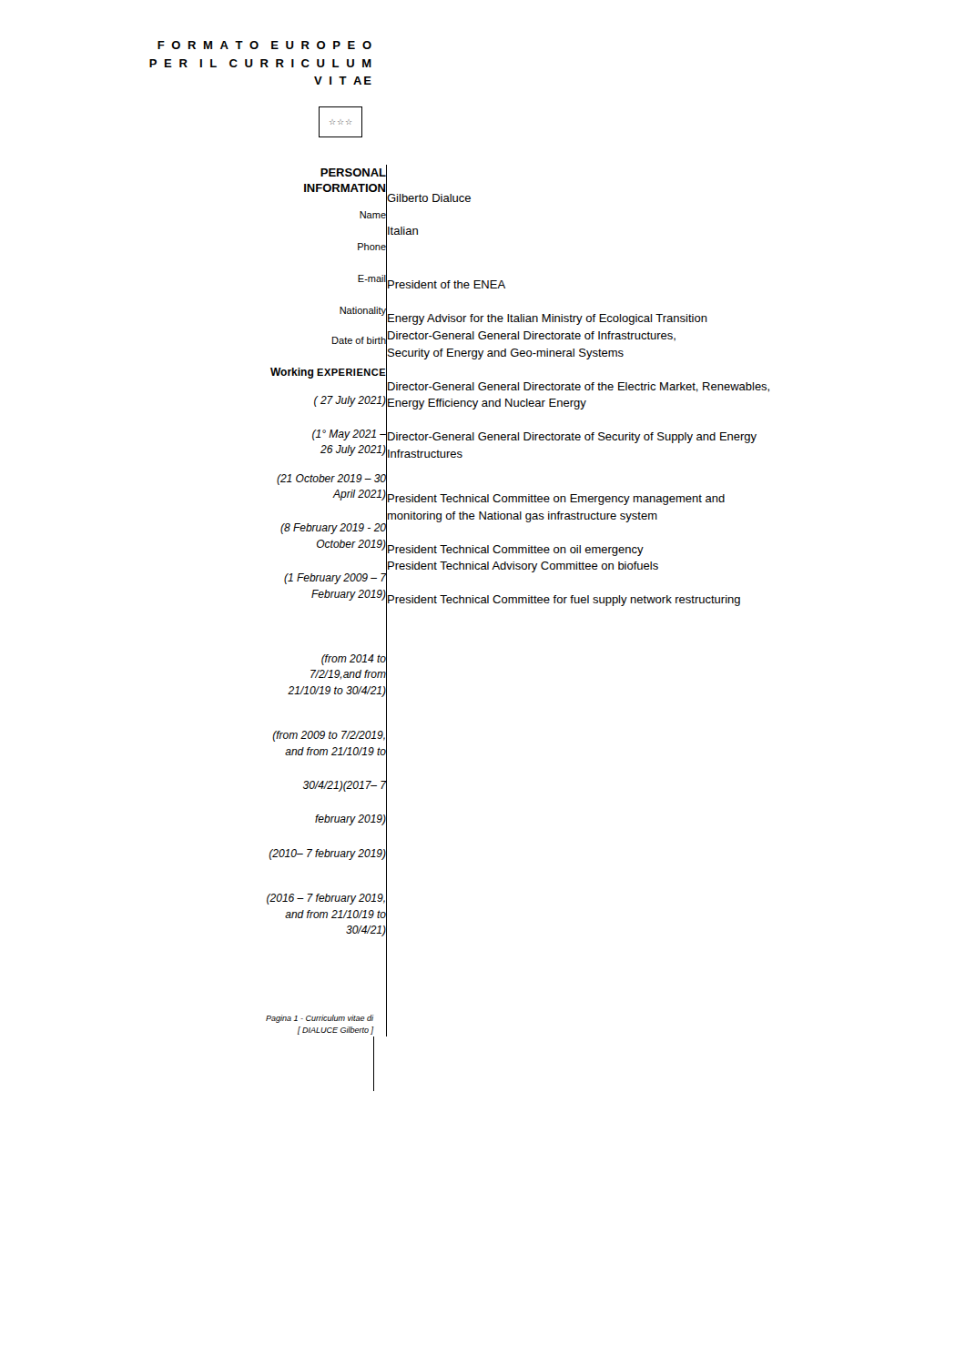F O R M A T O E U R O P E O
P E R I L C U R R I C U L U M
V I T AE
☆☆☆
| PERSONAL INFORMATION Name Phone E-mail Nationality Date of birth Working EXPERIENCE ( 27 July 2021) (1° May 2021 – 26 July 2021) (21 October 2019 – 30 April 2021) (8 February 2019 - 20 October 2019) (1 February 2009 – 7 February 2019) (from 2014 to 7/2/19,and from 21/10/19 to 30/4/21) (from 2009 to 7/2/2019, and from 21/10/19 to 30/4/21)(2017– 7 february 2019) (2010– 7 february 2019) (2016 – 7 february 2019, and from 21/10/19 to 30/4/21) Pagina 1 - Curriculum vitae di [ DIALUCE Gilberto ] | Gilberto Dialuce Italian President of the ENEA Energy Advisor for the Italian Ministry of Ecological Transition Director-General General Directorate of Infrastructures, Security of Energy and Geo-mineral Systems Director-General General Directorate of the Electric Market, Renewables, Energy Efficiency and Nuclear Energy Director-General General Directorate of Security of Supply and Energy Infrastructures President Technical Committee on Emergency management and monitoring of the National gas infrastructure system President Technical Committee on oil emergency President Technical Advisory Committee on biofuels President Technical Committee for fuel supply network restructuring |